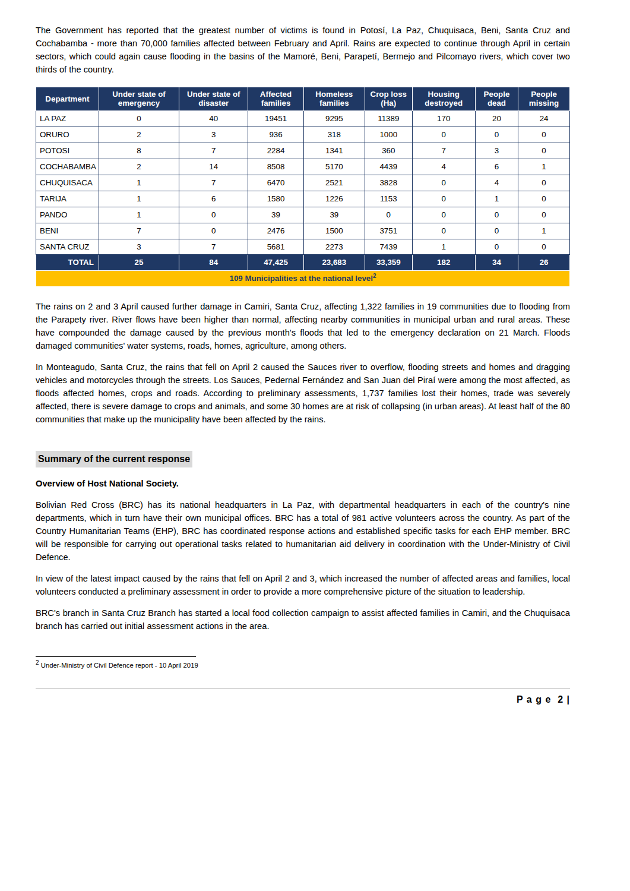The Government has reported that the greatest number of victims is found in Potosí, La Paz, Chuquisaca, Beni, Santa Cruz and Cochabamba - more than 70,000 families affected between February and April. Rains are expected to continue through April in certain sectors, which could again cause flooding in the basins of the Mamoré, Beni, Parapetí, Bermejo and Pilcomayo rivers, which cover two thirds of the country.
| Department | Under state of emergency | Under state of disaster | Affected families | Homeless families | Crop loss (Ha) | Housing destroyed | People dead | People missing |
| --- | --- | --- | --- | --- | --- | --- | --- | --- |
| LA PAZ | 0 | 40 | 19451 | 9295 | 11389 | 170 | 20 | 24 |
| ORURO | 2 | 3 | 936 | 318 | 1000 | 0 | 0 | 0 |
| POTOSI | 8 | 7 | 2284 | 1341 | 360 | 7 | 3 | 0 |
| COCHABAMBA | 2 | 14 | 8508 | 5170 | 4439 | 4 | 6 | 1 |
| CHUQUISACA | 1 | 7 | 6470 | 2521 | 3828 | 0 | 4 | 0 |
| TARIJA | 1 | 6 | 1580 | 1226 | 1153 | 0 | 1 | 0 |
| PANDO | 1 | 0 | 39 | 39 | 0 | 0 | 0 | 0 |
| BENI | 7 | 0 | 2476 | 1500 | 3751 | 0 | 0 | 1 |
| SANTA CRUZ | 3 | 7 | 5681 | 2273 | 7439 | 1 | 0 | 0 |
| TOTAL | 25 | 84 | 47,425 | 23,683 | 33,359 | 182 | 34 | 26 |
| 109 Municipalities at the national level 2 |
The rains on 2 and 3 April caused further damage in Camiri, Santa Cruz, affecting 1,322 families in 19 communities due to flooding from the Parapety river. River flows have been higher than normal, affecting nearby communities in municipal urban and rural areas. These have compounded the damage caused by the previous month's floods that led to the emergency declaration on 21 March. Floods damaged communities' water systems, roads, homes, agriculture, among others.
In Monteagudo, Santa Cruz, the rains that fell on April 2 caused the Sauces river to overflow, flooding streets and homes and dragging vehicles and motorcycles through the streets. Los Sauces, Pedernal Fernández and San Juan del Piraí were among the most affected, as floods affected homes, crops and roads. According to preliminary assessments, 1,737 families lost their homes, trade was severely affected, there is severe damage to crops and animals, and some 30 homes are at risk of collapsing (in urban areas). At least half of the 80 communities that make up the municipality have been affected by the rains.
Summary of the current response
Overview of Host National Society.
Bolivian Red Cross (BRC) has its national headquarters in La Paz, with departmental headquarters in each of the country's nine departments, which in turn have their own municipal offices. BRC has a total of 981 active volunteers across the country. As part of the Country Humanitarian Teams (EHP), BRC has coordinated response actions and established specific tasks for each EHP member. BRC will be responsible for carrying out operational tasks related to humanitarian aid delivery in coordination with the Under-Ministry of Civil Defence.
In view of the latest impact caused by the rains that fell on April 2 and 3, which increased the number of affected areas and families, local volunteers conducted a preliminary assessment in order to provide a more comprehensive picture of the situation to leadership.
BRC's branch in Santa Cruz Branch has started a local food collection campaign to assist affected families in Camiri, and the Chuquisaca branch has carried out initial assessment actions in the area.
2 Under-Ministry of Civil Defence report - 10 April 2019
P a g e 2 |